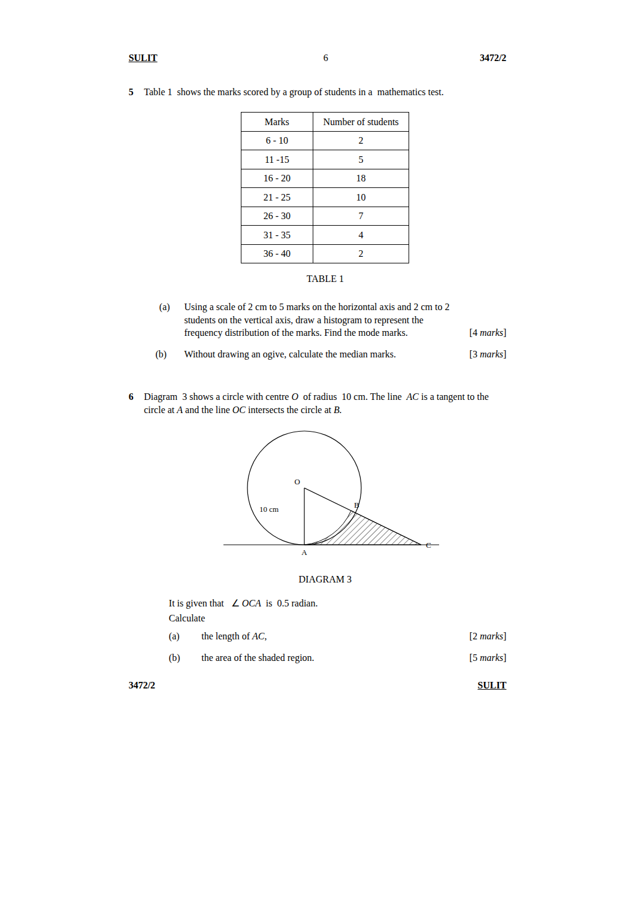SULIT
6
3472/2
5
Table 1 shows the marks scored by a group of students in a mathematics test.
| Marks | Number of students |
| 6 - 10 | 2 |
| 11 -15 | 5 |
| 16 - 20 | 18 |
| 21 - 25 | 10 |
| 26 - 30 | 7 |
| 31 - 35 | 4 |
| 36 - 40 | 2 |
TABLE 1
(a)
Using a scale of 2 cm to 5 marks on the horizontal axis and 2 cm to 2 students on the vertical axis, draw a histogram to represent the frequency distribution of the marks. Find the mode marks. [4 marks]
(b)
Without drawing an ogive, calculate the median marks. [3 marks]
6
Diagram 3 shows a circle with centre O of radius 10 cm. The line AC is a tangent to the circle at A and the line OC intersects the circle at B.
O A B C 10 cm
DIAGRAM 3
It is given that ∠ OCA is 0.5 radian.
Calculate
(a)
the length of AC, [2 marks]
(b)
the area of the shaded region. [5 marks]
3472/2
SULIT